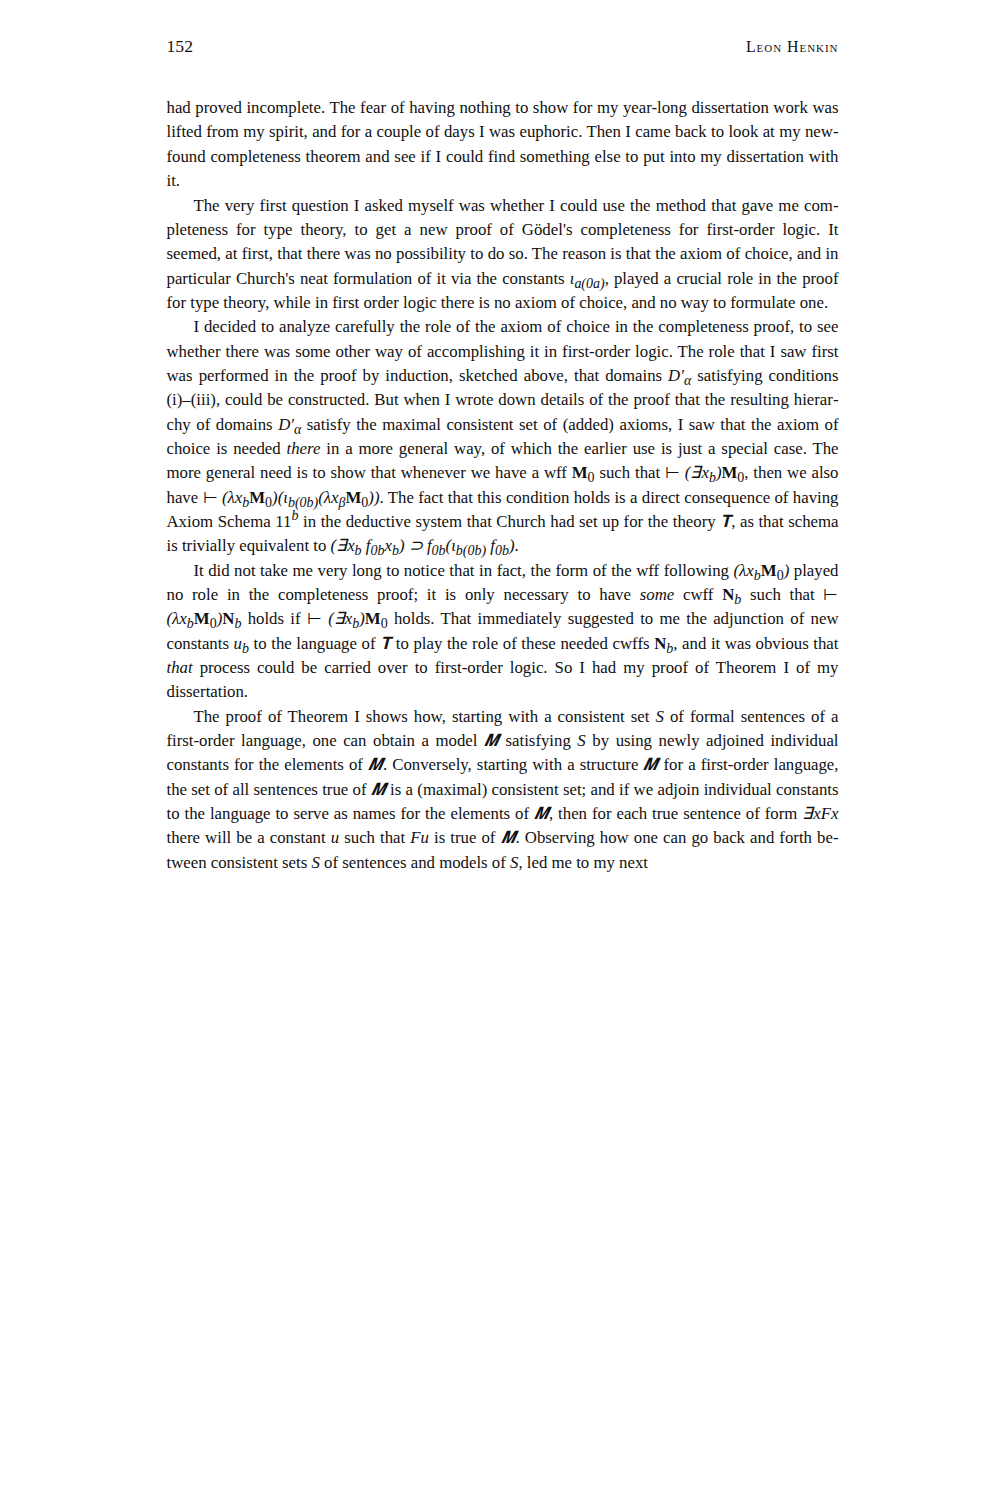152 Leon Henkin
had proved incomplete. The fear of having nothing to show for my year-long dissertation work was lifted from my spirit, and for a couple of days I was euphoric. Then I came back to look at my new-found completeness theorem and see if I could find something else to put into my dissertation with it.
The very first question I asked myself was whether I could use the method that gave me completeness for type theory, to get a new proof of Gödel's completeness for first-order logic. It seemed, at first, that there was no possibility to do so. The reason is that the axiom of choice, and in particular Church's neat formulation of it via the constants ιa(0a), played a crucial role in the proof for type theory, while in first order logic there is no axiom of choice, and no way to formulate one.
I decided to analyze carefully the role of the axiom of choice in the completeness proof, to see whether there was some other way of accomplishing it in first-order logic. The role that I saw first was performed in the proof by induction, sketched above, that domains D′α satisfying conditions (i)–(iii), could be constructed. But when I wrote down details of the proof that the resulting hierarchy of domains D′α satisfy the maximal consistent set of (added) axioms, I saw that the axiom of choice is needed there in a more general way, of which the earlier use is just a special case. The more general need is to show that whenever we have a wff M0 such that ⊢ (∃xb) M0, then we also have ⊢ (λxb M0)(ιb(0b)(λxβ M0)). The fact that this condition holds is a direct consequence of having Axiom Schema 11b in the deductive system that Church had set up for the theory 𝐓, as that schema is trivially equivalent to (∃xb f0bxb) ⊃ f0b(ιb(0b) f0b).
It did not take me very long to notice that in fact, the form of the wff following (λxb M0) played no role in the completeness proof; it is only necessary to have some cwff Nb such that ⊢ (λxb M0) Nb holds if ⊢ (∃xb) M0 holds. That immediately suggested to me the adjunction of new constants ub to the language of 𝐓 to play the role of these needed cwffs Nb, and it was obvious that that process could be carried over to first-order logic. So I had my proof of Theorem I of my dissertation.
The proof of Theorem I shows how, starting with a consistent set S of formal sentences of a first-order language, one can obtain a model 𝑴 satisfying S by using newly adjoined individual constants for the elements of 𝑴. Conversely, starting with a structure 𝑴 for a first-order language, the set of all sentences true of 𝑴 is a (maximal) consistent set; and if we adjoin individual constants to the language to serve as names for the elements of 𝑴, then for each true sentence of form ∃xFx there will be a constant u such that Fu is true of 𝑴. Observing how one can go back and forth between consistent sets S of sentences and models of S, led me to my next